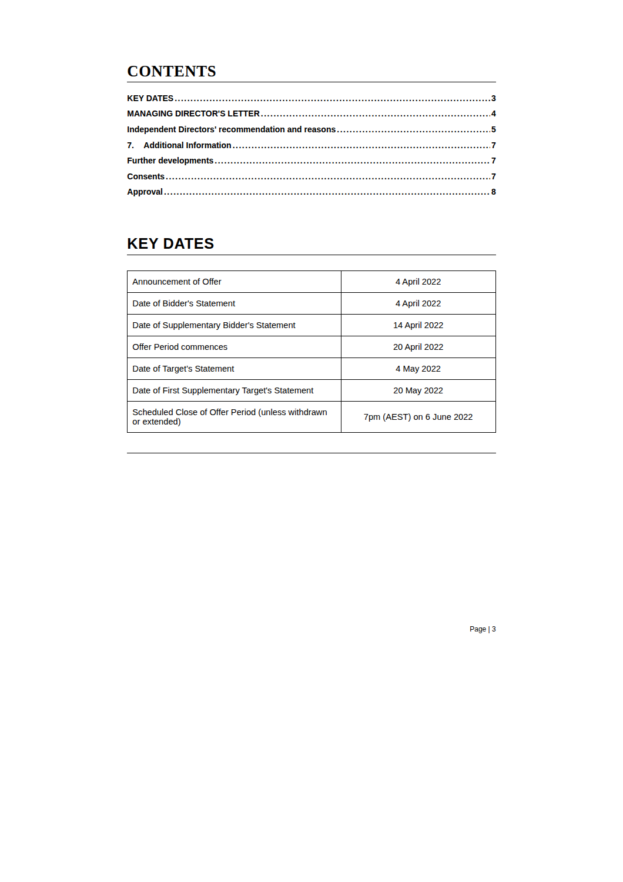CONTENTS
KEY DATES ........................................................................................................................................... 3
MANAGING DIRECTOR'S LETTER ..................................................................................................... 4
Independent Directors' recommendation and reasons ..................................................................... 5
7. Additional Information ......................................................................................................... 7
Further developments ......................................................................................................... 7
Consents ............................................................................................................................. 7
Approval .............................................................................................................................. 8
KEY DATES
| Announcement of Offer | 4 April 2022 |
| Date of Bidder's Statement | 4 April 2022 |
| Date of Supplementary Bidder's Statement | 14 April 2022 |
| Offer Period commences | 20 April 2022 |
| Date of Target’s Statement | 4 May 2022 |
| Date of First Supplementary Target's Statement | 20 May 2022 |
| Scheduled Close of Offer Period (unless withdrawn or extended) | 7pm (AEST) on 6 June 2022 |
Page | 3